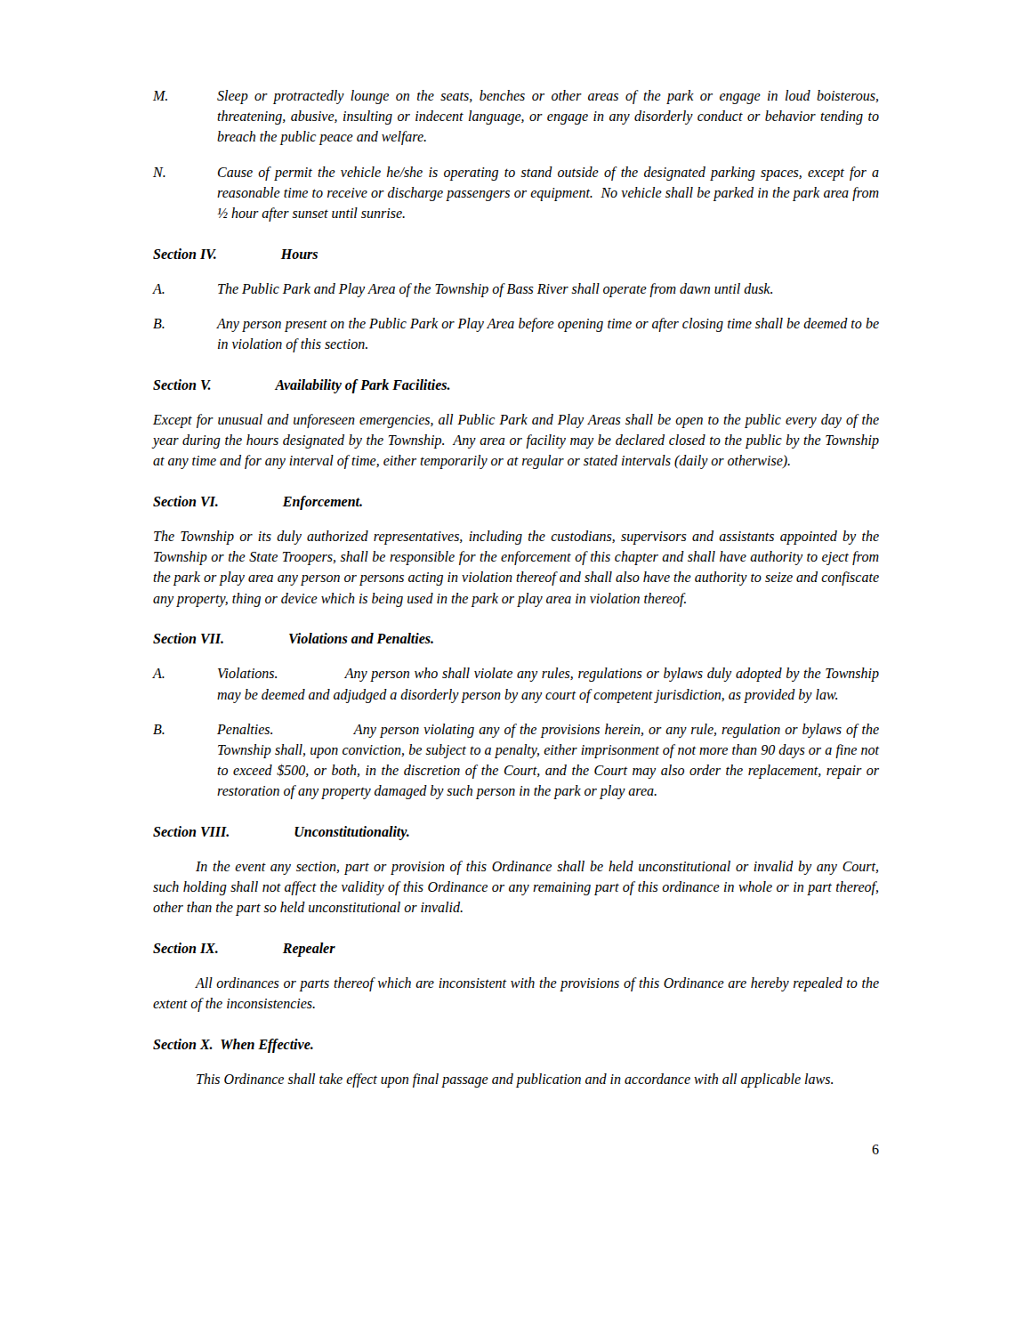M. Sleep or protractedly lounge on the seats, benches or other areas of the park or engage in loud boisterous, threatening, abusive, insulting or indecent language, or engage in any disorderly conduct or behavior tending to breach the public peace and welfare.
N. Cause of permit the vehicle he/she is operating to stand outside of the designated parking spaces, except for a reasonable time to receive or discharge passengers or equipment. No vehicle shall be parked in the park area from ½ hour after sunset until sunrise.
Section IV.Hours
A. The Public Park and Play Area of the Township of Bass River shall operate from dawn until dusk.
B. Any person present on the Public Park or Play Area before opening time or after closing time shall be deemed to be in violation of this section.
Section V.Availability of Park Facilities.
Except for unusual and unforeseen emergencies, all Public Park and Play Areas shall be open to the public every day of the year during the hours designated by the Township. Any area or facility may be declared closed to the public by the Township at any time and for any interval of time, either temporarily or at regular or stated intervals (daily or otherwise).
Section VI.Enforcement.
The Township or its duly authorized representatives, including the custodians, supervisors and assistants appointed by the Township or the State Troopers, shall be responsible for the enforcement of this chapter and shall have authority to eject from the park or play area any person or persons acting in violation thereof and shall also have the authority to seize and confiscate any property, thing or device which is being used in the park or play area in violation thereof.
Section VII.Violations and Penalties.
A. Violations. Any person who shall violate any rules, regulations or bylaws duly adopted by the Township may be deemed and adjudged a disorderly person by any court of competent jurisdiction, as provided by law.
B. Penalties. Any person violating any of the provisions herein, or any rule, regulation or bylaws of the Township shall, upon conviction, be subject to a penalty, either imprisonment of not more than 90 days or a fine not to exceed $500, or both, in the discretion of the Court, and the Court may also order the replacement, repair or restoration of any property damaged by such person in the park or play area.
Section VIII.Unconstitutionality.
In the event any section, part or provision of this Ordinance shall be held unconstitutional or invalid by any Court, such holding shall not affect the validity of this Ordinance or any remaining part of this ordinance in whole or in part thereof, other than the part so held unconstitutional or invalid.
Section IX.Repealer
All ordinances or parts thereof which are inconsistent with the provisions of this Ordinance are hereby repealed to the extent of the inconsistencies.
Section X. When Effective.
This Ordinance shall take effect upon final passage and publication and in accordance with all applicable laws.
6